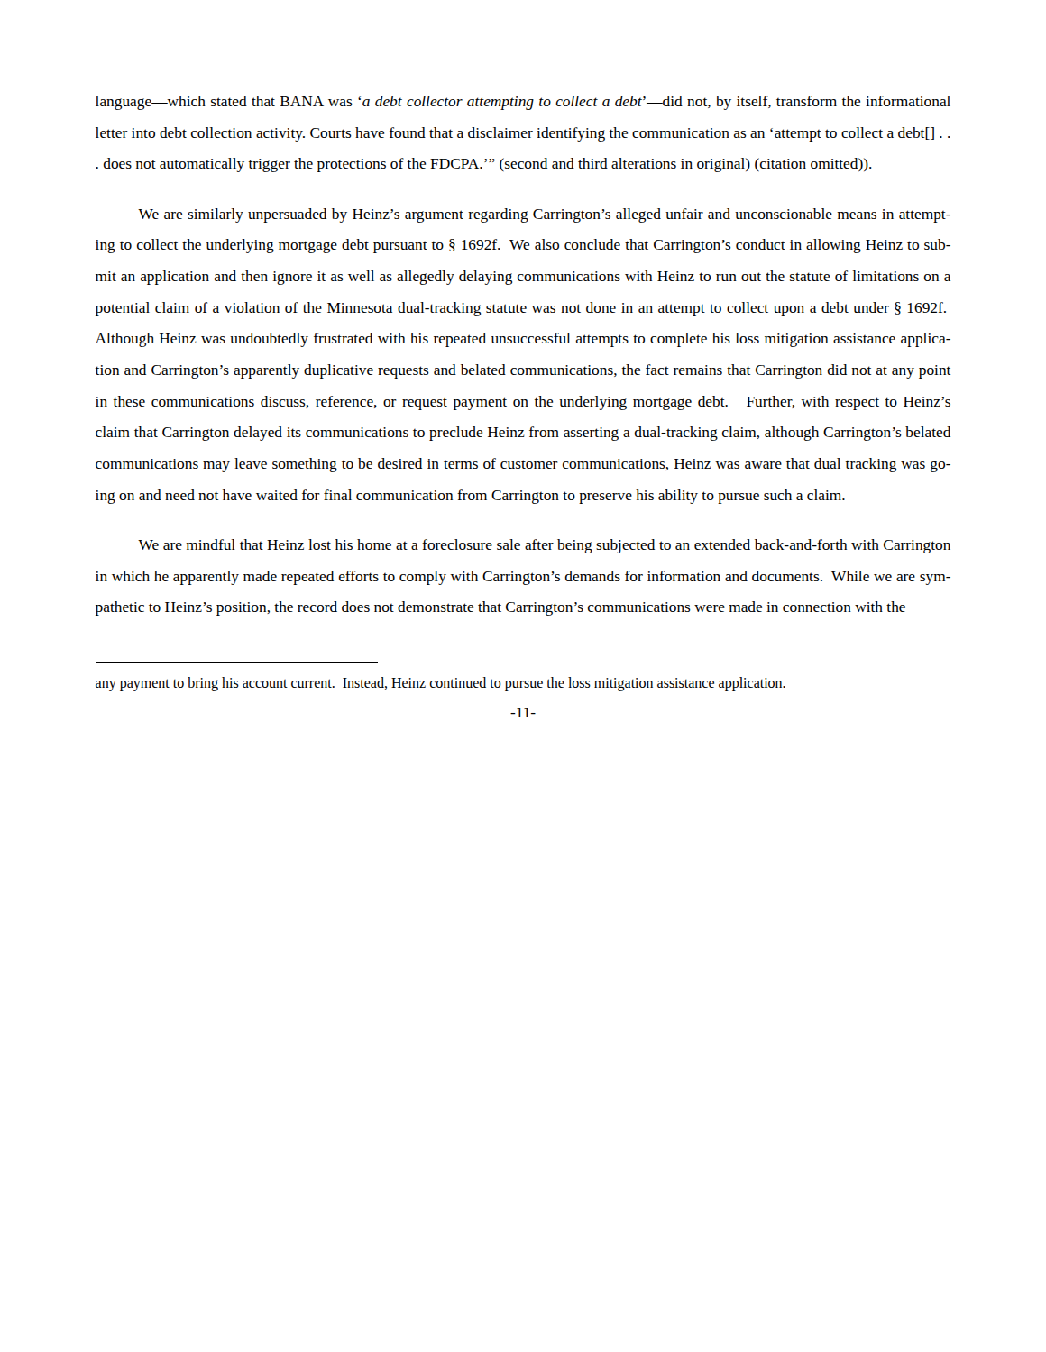language—which stated that BANA was ‘a debt collector attempting to collect a debt’—did not, by itself, transform the informational letter into debt collection activity. Courts have found that a disclaimer identifying the communication as an ‘attempt to collect a debt[] . . . does not automatically trigger the protections of the FDCPA.’” (second and third alterations in original) (citation omitted)).
We are similarly unpersuaded by Heinz’s argument regarding Carrington’s alleged unfair and unconscionable means in attempting to collect the underlying mortgage debt pursuant to § 1692f. We also conclude that Carrington’s conduct in allowing Heinz to submit an application and then ignore it as well as allegedly delaying communications with Heinz to run out the statute of limitations on a potential claim of a violation of the Minnesota dual-tracking statute was not done in an attempt to collect upon a debt under § 1692f. Although Heinz was undoubtedly frustrated with his repeated unsuccessful attempts to complete his loss mitigation assistance application and Carrington’s apparently duplicative requests and belated communications, the fact remains that Carrington did not at any point in these communications discuss, reference, or request payment on the underlying mortgage debt. Further, with respect to Heinz’s claim that Carrington delayed its communications to preclude Heinz from asserting a dual-tracking claim, although Carrington’s belated communications may leave something to be desired in terms of customer communications, Heinz was aware that dual tracking was going on and need not have waited for final communication from Carrington to preserve his ability to pursue such a claim.
We are mindful that Heinz lost his home at a foreclosure sale after being subjected to an extended back-and-forth with Carrington in which he apparently made repeated efforts to comply with Carrington’s demands for information and documents. While we are sympathetic to Heinz’s position, the record does not demonstrate that Carrington’s communications were made in connection with the
any payment to bring his account current. Instead, Heinz continued to pursue the loss mitigation assistance application.
-11-